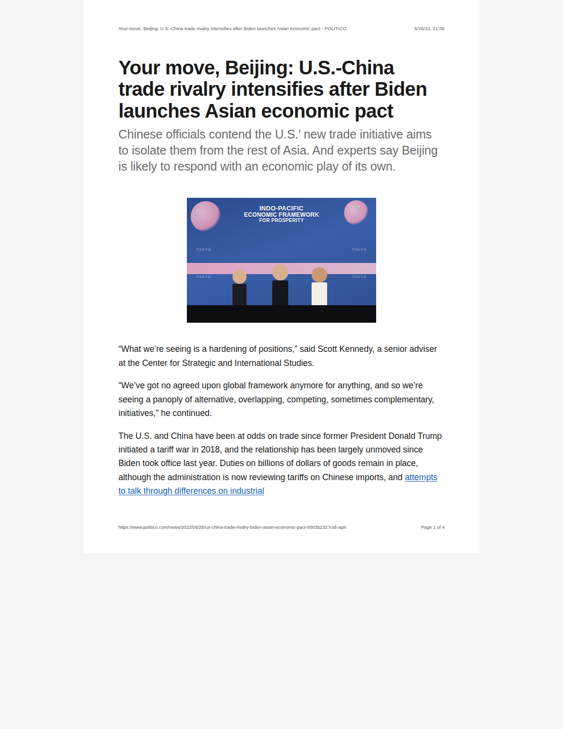Your move, Beijing: U.S.-China trade rivalry intensifies after Biden launches Asian economic pact - POLITICO 5/26/22, 21:09
Your move, Beijing: U.S.-China trade rivalry intensifies after Biden launches Asian economic pact
Chinese officials contend the U.S.’ new trade initiative aims to isolate them from the rest of Asia. And experts say Beijing is likely to respond with an economic play of its own.
Indo-Pacific
Economic Framework
for Prosperity
Tokyo Tokyo
Tokyo Tokyo
“What we’re seeing is a hardening of positions,” said Scott Kennedy, a senior adviser at the Center for Strategic and International Studies.
“We’ve got no agreed upon global framework anymore for anything, and so we’re seeing a panoply of alternative, overlapping, competing, sometimes complementary, initiatives,” he continued.
The U.S. and China have been at odds on trade since former President Donald Trump initiated a tariff war in 2018, and the relationship has been largely unmoved since Biden took office last year. Duties on billions of dollars of goods remain in place, although the administration is now reviewing tariffs on Chinese imports, and attempts to talk through differences on industrial
https://www.politico.com/news/2022/05/26/us-china-trade-rivalry-biden-asian-economic-pact-00035232?cid=apn Page 1 of 4